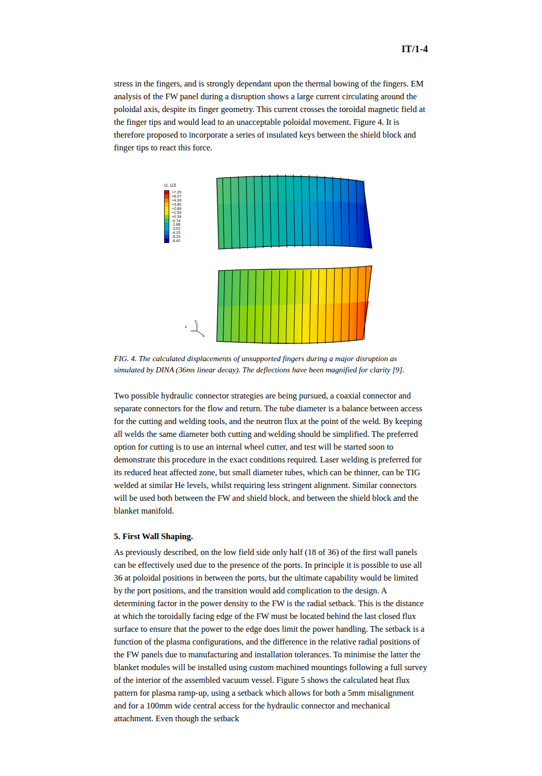IT/1-4
stress in the fingers, and is strongly dependant upon the thermal bowing of the fingers. EM analysis of the FW panel during a disruption shows a large current circulating around the poloidal axis, despite its finger geometry. This current crosses the toroidal magnetic field at the finger tips and would lead to an unacceptable poloidal movement. Figure 4. It is therefore proposed to incorporate a series of insulated keys between the shield block and finger tips to react this force.
U, U3
+7.20
+6.07
+4.93
+3.80
+2.66
+1.53
+0.39
-0.74
-1.88
-3.02
-4.15
-5.29
-6.42
z y x
FIG. 4. The calculated displacements of unsupported fingers during a major disruption as simulated by DINA (36ms linear decay). The deflections have been magnified for clarity [9].
Two possible hydraulic connector strategies are being pursued, a coaxial connector and separate connectors for the flow and return. The tube diameter is a balance between access for the cutting and welding tools, and the neutron flux at the point of the weld. By keeping all welds the same diameter both cutting and welding should be simplified. The preferred option for cutting is to use an internal wheel cutter, and test will be started soon to demonstrate this procedure in the exact conditions required. Laser welding is preferred for its reduced heat affected zone, but small diameter tubes, which can be thinner, can be TIG welded at similar He levels, whilst requiring less stringent alignment. Similar connectors will be used both between the FW and shield block, and between the shield block and the blanket manifold.
5. First Wall Shaping.
As previously described, on the low field side only half (18 of 36) of the first wall panels can be effectively used due to the presence of the ports. In principle it is possible to use all 36 at poloidal positions in between the ports, but the ultimate capability would be limited by the port positions, and the transition would add complication to the design. A determining factor in the power density to the FW is the radial setback. This is the distance at which the toroidally facing edge of the FW must be located behind the last closed flux surface to ensure that the power to the edge does limit the power handling. The setback is a function of the plasma configurations, and the difference in the relative radial positions of the FW panels due to manufacturing and installation tolerances. To minimise the latter the blanket modules will be installed using custom machined mountings following a full survey of the interior of the assembled vacuum vessel. Figure 5 shows the calculated heat flux pattern for plasma ramp-up, using a setback which allows for both a 5mm misalignment and for a 100mm wide central access for the hydraulic connector and mechanical attachment. Even though the setback